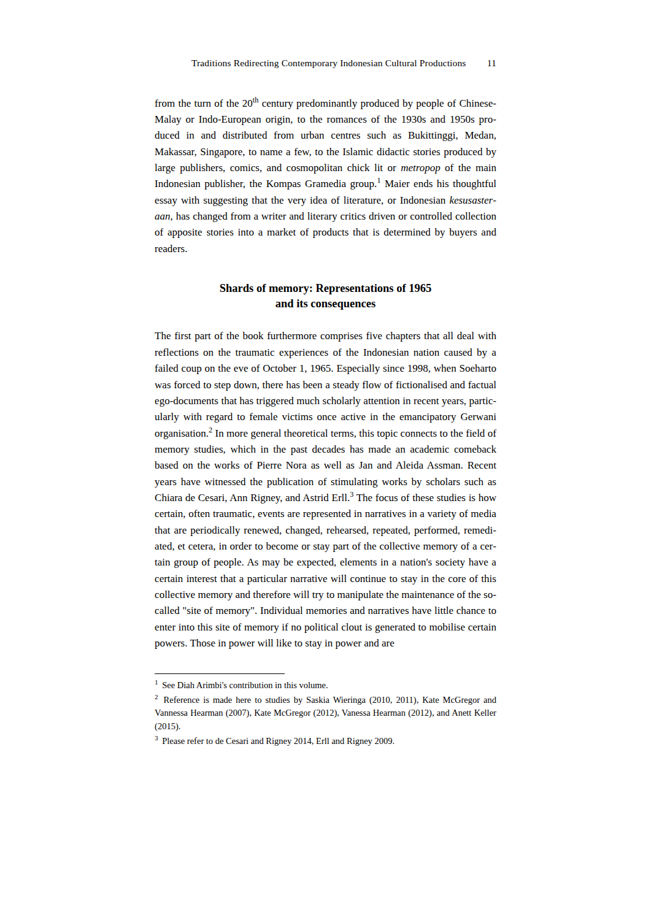Traditions Redirecting Contemporary Indonesian Cultural Productions11
from the turn of the 20th century predominantly produced by people of Chinese-Malay or Indo-European origin, to the romances of the 1930s and 1950s produced in and distributed from urban centres such as Bukittinggi, Medan, Makassar, Singapore, to name a few, to the Islamic didactic stories produced by large publishers, comics, and cosmopolitan chick lit or metropop of the main Indonesian publisher, the Kompas Gramedia group.1 Maier ends his thoughtful essay with suggesting that the very idea of literature, or Indonesian kesusasteraan, has changed from a writer and literary critics driven or controlled collection of apposite stories into a market of products that is determined by buyers and readers.
Shards of memory: Representations of 1965
and its consequences
The first part of the book furthermore comprises five chapters that all deal with reflections on the traumatic experiences of the Indonesian nation caused by a failed coup on the eve of October 1, 1965. Especially since 1998, when Soeharto was forced to step down, there has been a steady flow of fictionalised and factual ego-documents that has triggered much scholarly attention in recent years, particularly with regard to female victims once active in the emancipatory Gerwani organisation.2 In more general theoretical terms, this topic connects to the field of memory studies, which in the past decades has made an academic comeback based on the works of Pierre Nora as well as Jan and Aleida Assman. Recent years have witnessed the publication of stimulating works by scholars such as Chiara de Cesari, Ann Rigney, and Astrid Erll.3 The focus of these studies is how certain, often traumatic, events are represented in narratives in a variety of media that are periodically renewed, changed, rehearsed, repeated, performed, remediated, et cetera, in order to become or stay part of the collective memory of a certain group of people. As may be expected, elements in a nation's society have a certain interest that a particular narrative will continue to stay in the core of this collective memory and therefore will try to manipulate the maintenance of the so-called "site of memory". Individual memories and narratives have little chance to enter into this site of memory if no political clout is generated to mobilise certain powers. Those in power will like to stay in power and are
1 See Diah Arimbi's contribution in this volume.
2 Reference is made here to studies by Saskia Wieringa (2010, 2011), Kate McGregor and Vannessa Hearman (2007), Kate McGregor (2012), Vanessa Hearman (2012), and Anett Keller (2015).
3 Please refer to de Cesari and Rigney 2014, Erll and Rigney 2009.